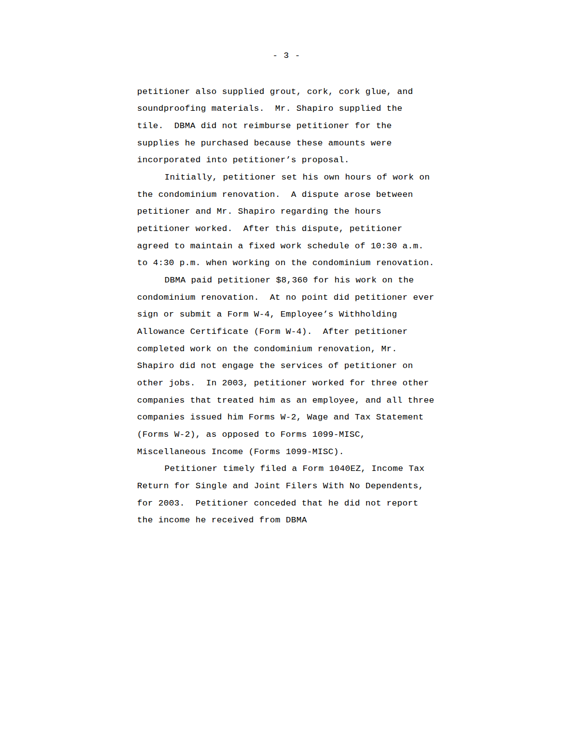- 3 -
petitioner also supplied grout, cork, cork glue, and soundproofing materials. Mr. Shapiro supplied the tile. DBMA did not reimburse petitioner for the supplies he purchased because these amounts were incorporated into petitioner’s proposal.
Initially, petitioner set his own hours of work on the condominium renovation. A dispute arose between petitioner and Mr. Shapiro regarding the hours petitioner worked. After this dispute, petitioner agreed to maintain a fixed work schedule of 10:30 a.m. to 4:30 p.m. when working on the condominium renovation.
DBMA paid petitioner $8,360 for his work on the condominium renovation. At no point did petitioner ever sign or submit a Form W-4, Employee’s Withholding Allowance Certificate (Form W-4). After petitioner completed work on the condominium renovation, Mr. Shapiro did not engage the services of petitioner on other jobs. In 2003, petitioner worked for three other companies that treated him as an employee, and all three companies issued him Forms W-2, Wage and Tax Statement (Forms W-2), as opposed to Forms 1099-MISC, Miscellaneous Income (Forms 1099-MISC).
Petitioner timely filed a Form 1040EZ, Income Tax Return for Single and Joint Filers With No Dependents, for 2003. Petitioner conceded that he did not report the income he received from DBMA